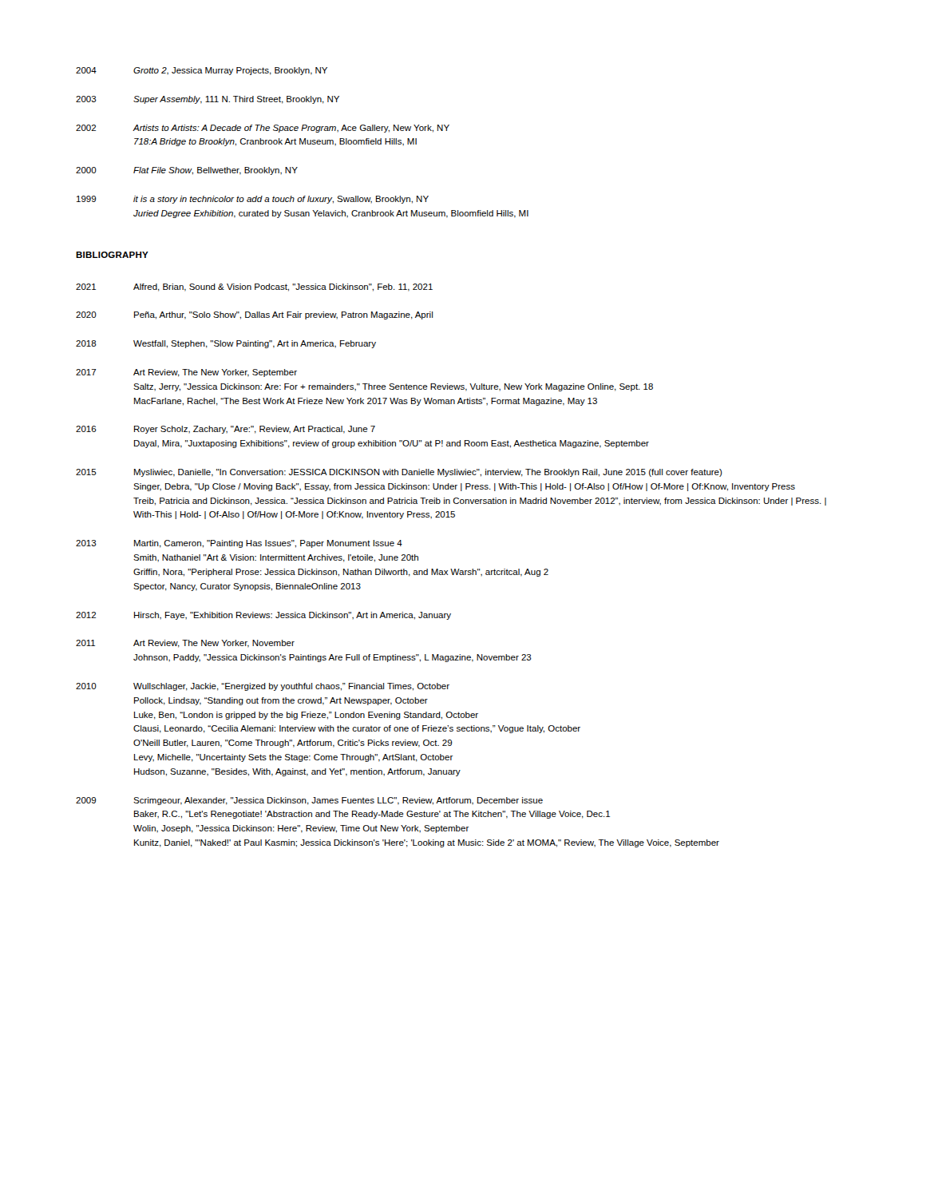2004
Grotto 2, Jessica Murray Projects, Brooklyn, NY
2003
Super Assembly, 111 N. Third Street, Brooklyn, NY
2002
Artists to Artists: A Decade of The Space Program, Ace Gallery, New York, NY
718:A Bridge to Brooklyn, Cranbrook Art Museum, Bloomfield Hills, MI
2000
Flat File Show, Bellwether, Brooklyn, NY
1999
it is a story in technicolor to add a touch of luxury, Swallow, Brooklyn, NY
Juried Degree Exhibition, curated by Susan Yelavich, Cranbrook Art Museum, Bloomfield Hills, MI
BIBLIOGRAPHY
2021
Alfred, Brian, Sound & Vision Podcast, "Jessica Dickinson", Feb. 11, 2021
2020
Peña, Arthur, "Solo Show", Dallas Art Fair preview, Patron Magazine, April
2018
Westfall, Stephen, "Slow Painting", Art in America, February
2017
Art Review, The New Yorker, September
Saltz, Jerry, "Jessica Dickinson: Are: For + remainders," Three Sentence Reviews, Vulture, New York Magazine Online, Sept. 18
MacFarlane, Rachel, “The Best Work At Frieze New York 2017 Was By Woman Artists”, Format Magazine, May 13
2016
Royer Scholz, Zachary, "Are:", Review, Art Practical, June 7
Dayal, Mira, "Juxtaposing Exhibitions", review of group exhibition "O/U" at P! and Room East, Aesthetica Magazine, September
2015
Mysliwiec, Danielle, "In Conversation: JESSICA DICKINSON with Danielle Mysliwiec", interview, The Brooklyn Rail, June 2015 (full cover feature)
Singer, Debra, "Up Close / Moving Back", Essay, from Jessica Dickinson: Under | Press. | With-This | Hold- | Of-Also | Of/How | Of-More | Of:Know, Inventory Press
Treib, Patricia and Dickinson, Jessica. “Jessica Dickinson and Patricia Treib in Conversation in Madrid November 2012”, interview, from Jessica Dickinson: Under | Press. | With-This | Hold- | Of-Also | Of/How | Of-More | Of:Know, Inventory Press, 2015
2013
Martin, Cameron, "Painting Has Issues", Paper Monument Issue 4
Smith, Nathaniel "Art & Vision: Intermittent Archives, l'etoile, June 20th
Griffin, Nora, "Peripheral Prose: Jessica Dickinson, Nathan Dilworth, and Max Warsh", artcritcal, Aug 2
Spector, Nancy, Curator Synopsis, BiennaleOnline 2013
2012
Hirsch, Faye, "Exhibition Reviews: Jessica Dickinson", Art in America, January
2011
Art Review, The New Yorker, November
Johnson, Paddy, "Jessica Dickinson's Paintings Are Full of Emptiness", L Magazine, November 23
2010
Wullschlager, Jackie, “Energized by youthful chaos,” Financial Times, October
Pollock, Lindsay, “Standing out from the crowd,” Art Newspaper, October
Luke, Ben, “London is gripped by the big Frieze,” London Evening Standard, October
Clausi, Leonardo, “Cecilia Alemani: Interview with the curator of one of Frieze’s sections,” Vogue Italy, October
O'Neill Butler, Lauren, "Come Through", Artforum, Critic's Picks review, Oct. 29
Levy, Michelle, "Uncertainty Sets the Stage: Come Through", ArtSlant, October
Hudson, Suzanne, "Besides, With, Against, and Yet", mention, Artforum, January
2009
Scrimgeour, Alexander, "Jessica Dickinson, James Fuentes LLC", Review, Artforum, December issue
Baker, R.C., "Let's Renegotiate! 'Abstraction and The Ready-Made Gesture' at The Kitchen", The Village Voice, Dec.1
Wolin, Joseph, "Jessica Dickinson: Here", Review, Time Out New York, September
Kunitz, Daniel, "'Naked!' at Paul Kasmin; Jessica Dickinson's 'Here'; 'Looking at Music: Side 2' at MOMA," Review, The Village Voice, September